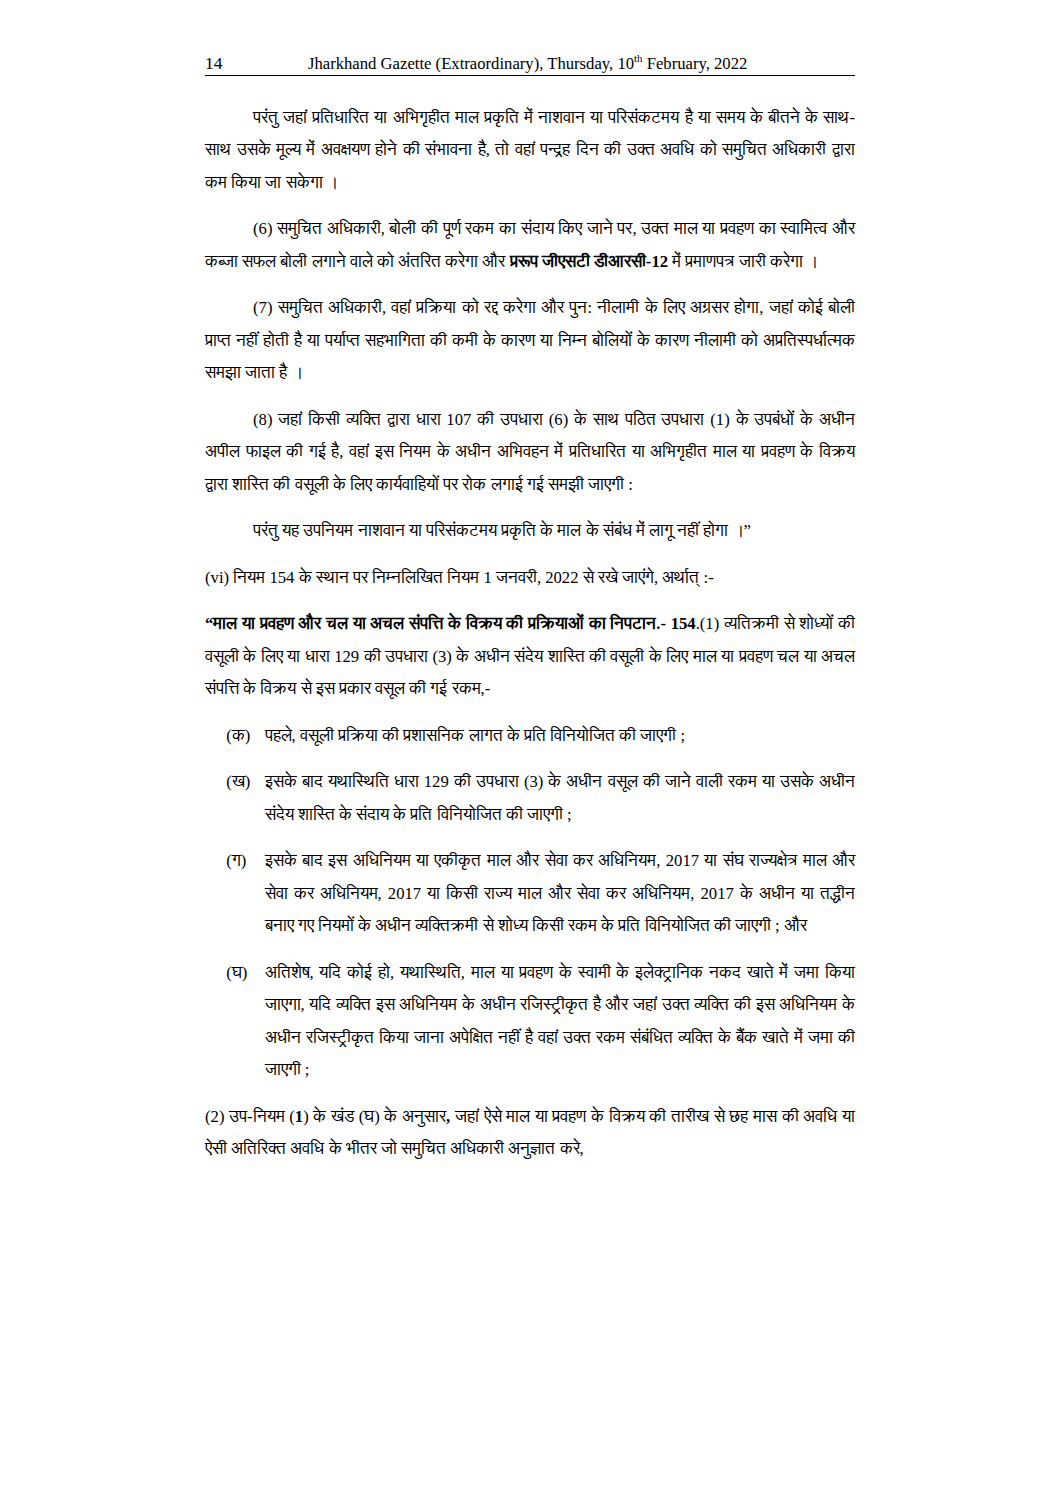14
Jharkhand Gazette (Extraordinary), Thursday, 10th February, 2022
परंतु जहां प्रतिधारित या अभिगृहीत माल प्रकृति में नाशवान या परिसंकटमय है या समय के बीतने के साथ-साथ उसके मूल्य में अवक्षयण होने की संभावना है, तो वहां पन्द्रह दिन की उक्त अवधि को समुचित अधिकारी द्वारा कम किया जा सकेगा ।
(6) समुचित अधिकारी, बोली की पूर्ण रकम का संदाय किए जाने पर, उक्त माल या प्रवहण का स्वामित्व और कब्जा सफल बोली लगाने वाले को अंतरित करेगा और प्ररूप जीएसटी डीआरसी-12 में प्रमाणपत्र जारी करेगा ।
(7) समुचित अधिकारी, वहां प्रक्रिया को रद्द करेगा और पुन: नीलामी के लिए अग्रसर होगा, जहां कोई बोली प्राप्त नहीं होती है या पर्याप्त सहभागिता की कमी के कारण या निम्न बोलियों के कारण नीलामी को अप्रतिस्पर्धात्मक समझा जाता है ।
(8) जहां किसी व्यक्ति द्वारा धारा 107 की उपधारा (6) के साथ पठित उपधारा (1) के उपबंधों के अधीन अपील फाइल की गई है, वहां इस नियम के अधीन अभिवहन में प्रतिधारित या अभिगृहीत माल या प्रवहण के विक्रय द्वारा शास्ति की वसूली के लिए कार्यवाहियों पर रोक लगाई गई समझी जाएगी :
परंतु यह उपनियम नाशवान या परिसंकटमय प्रकृति के माल के संबंध में लागू नहीं होगा ।”
(vi) नियम 154 के स्थान पर निम्नलिखित नियम 1 जनवरी, 2022 से रखे जाएंगे, अर्थात् :-
“माल या प्रवहण और चल या अचल संपत्ति के विक्रय की प्रक्रियाओं का निपटान.- 154.(1) व्यतिक्रमी से शोध्यों की वसूली के लिए या धारा 129 की उपधारा (3) के अधीन संदेय शास्ति की वसूली के लिए माल या प्रवहण चल या अचल संपत्ति के विक्रय से इस प्रकार वसूल की गई रकम,-
(क) पहले, वसूली प्रक्रिया की प्रशासनिक लागत के प्रति विनियोजित की जाएगी ;
(ख) इसके बाद यथास्थिति धारा 129 की उपधारा (3) के अधीन वसूल की जाने वाली रकम या उसके अधीन संदेय शास्ति के संदाय के प्रति विनियोजित की जाएगी ;
(ग) इसके बाद इस अधिनियम या एकीकृत माल और सेवा कर अधिनियम, 2017 या संघ राज्यक्षेत्र माल और सेवा कर अधिनियम, 2017 या किसी राज्य माल और सेवा कर अधिनियम, 2017 के अधीन या तद्धीन बनाए गए नियमों के अधीन व्यक्तिक्रमी से शोध्य किसी रकम के प्रति विनियोजित की जाएगी ; और
(घ) अतिशेष, यदि कोई हो, यथास्थिति, माल या प्रवहण के स्वामी के इलेक्ट्रानिक नकद खाते में जमा किया जाएगा, यदि व्यक्ति इस अधिनियम के अधीन रजिस्ट्रीकृत है और जहां उक्त व्यक्ति की इस अधिनियम के अधीन रजिस्ट्रीकृत किया जाना अपेक्षित नहीं है वहां उक्त रकम संबंधित व्यक्ति के बैंक खाते में जमा की जाएगी ;
(2) उप-नियम (1) के खंड (घ) के अनुसार, जहां ऐसे माल या प्रवहण के विक्रय की तारीख से छह मास की अवधि या ऐसी अतिरिक्त अवधि के भीतर जो समुचित अधिकारी अनुज्ञात करे,